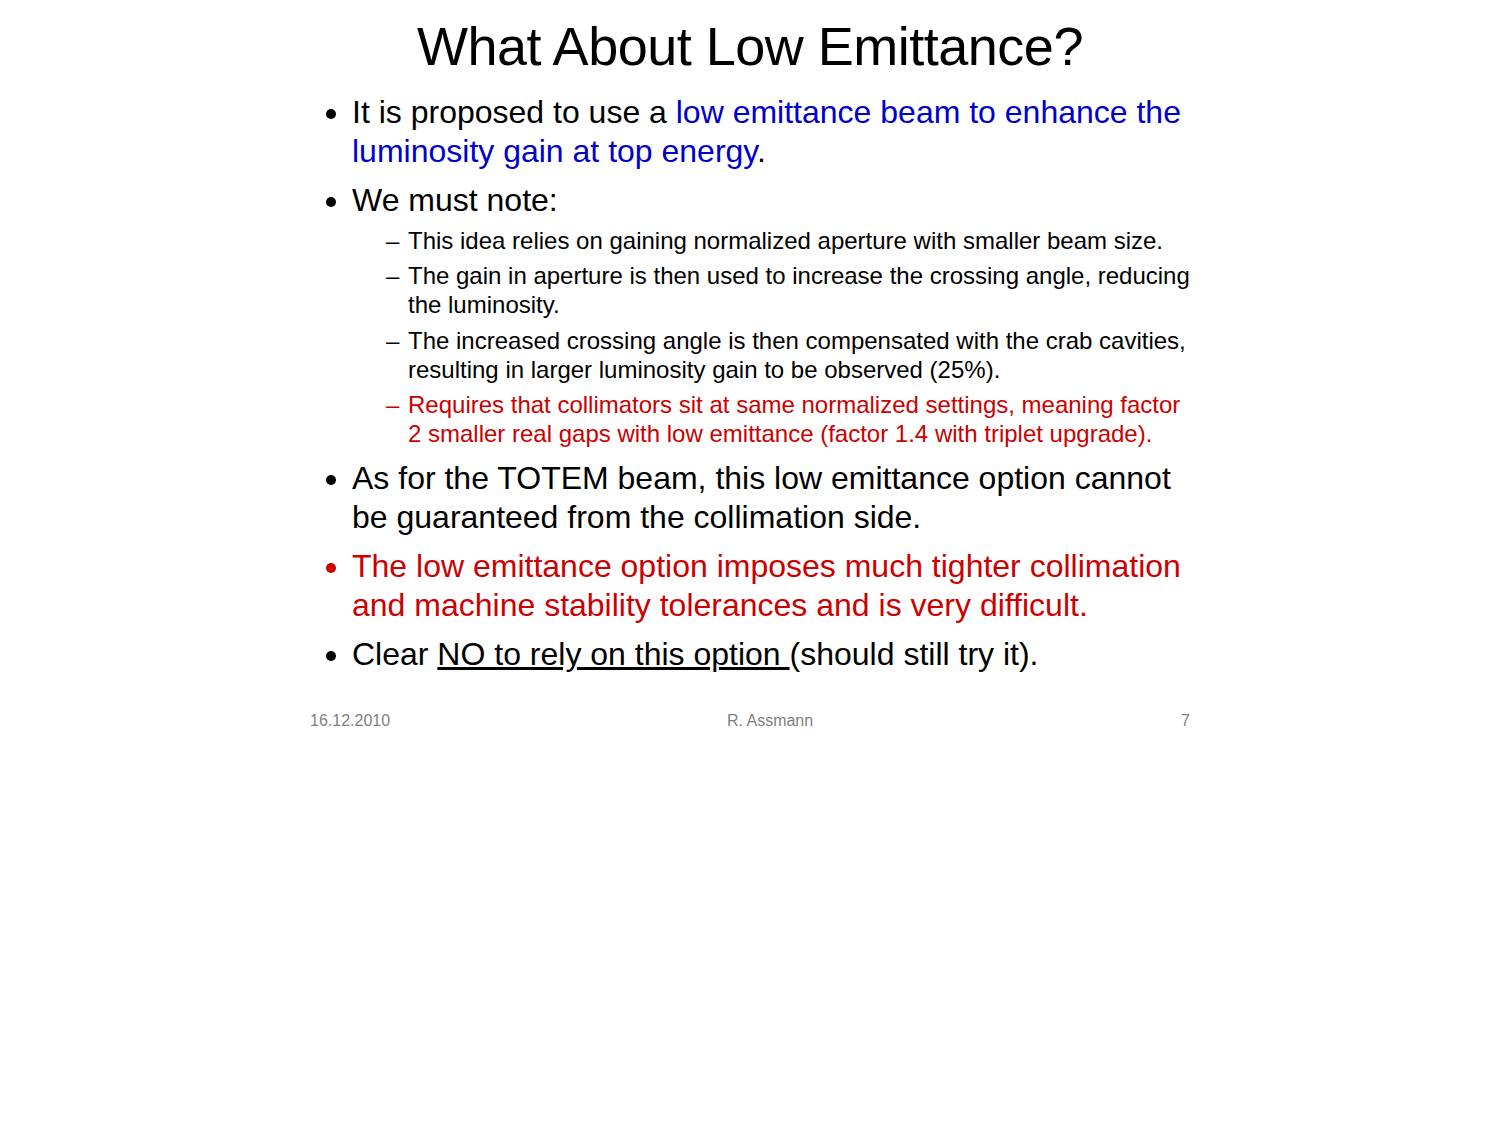What About Low Emittance?
It is proposed to use a low emittance beam to enhance the luminosity gain at top energy.
We must note:
This idea relies on gaining normalized aperture with smaller beam size.
The gain in aperture is then used to increase the crossing angle, reducing the luminosity.
The increased crossing angle is then compensated with the crab cavities, resulting in larger luminosity gain to be observed (25%).
Requires that collimators sit at same normalized settings, meaning factor 2 smaller real gaps with low emittance (factor 1.4 with triplet upgrade).
As for the TOTEM beam, this low emittance option cannot be guaranteed from the collimation side.
The low emittance option imposes much tighter collimation and machine stability tolerances and is very difficult.
Clear NO to rely on this option (should still try it).
16.12.2010
R. Assmann
7